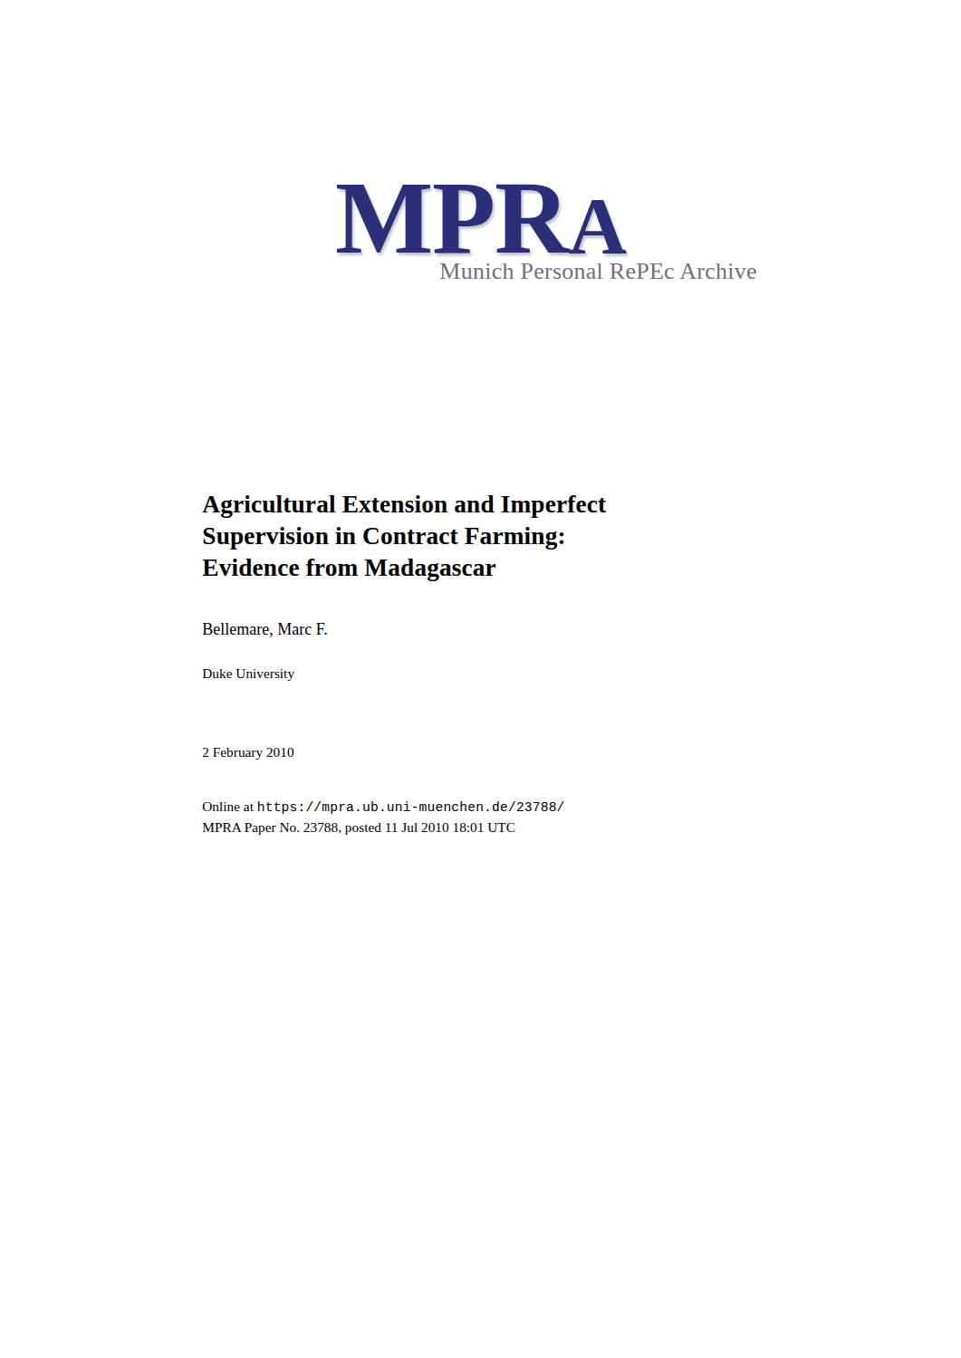MPRA
Munich Personal RePEc Archive
Agricultural Extension and Imperfect
Supervision in Contract Farming:
Evidence from Madagascar
Bellemare, Marc F.
Duke University
2 February 2010
Online at https://mpra.ub.uni-muenchen.de/23788/
MPRA Paper No. 23788, posted 11 Jul 2010 18:01 UTC